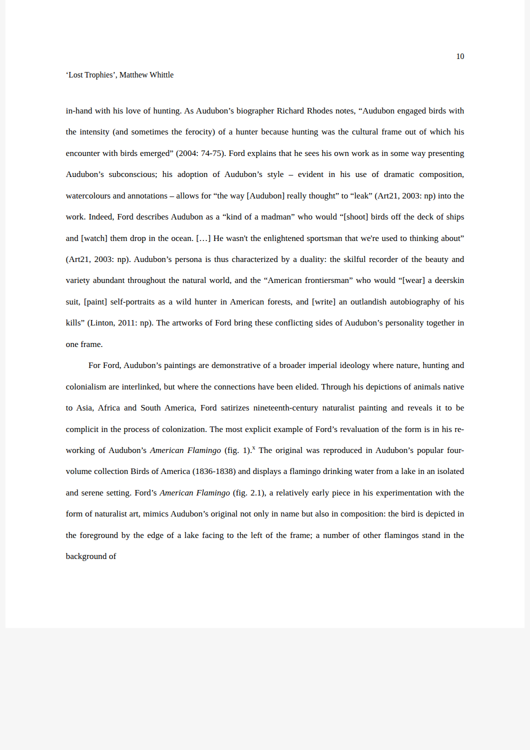10
‘Lost Trophies’, Matthew Whittle
in-hand with his love of hunting. As Audubon’s biographer Richard Rhodes notes, “Audubon engaged birds with the intensity (and sometimes the ferocity) of a hunter because hunting was the cultural frame out of which his encounter with birds emerged” (2004: 74-75). Ford explains that he sees his own work as in some way presenting Audubon’s subconscious; his adoption of Audubon’s style – evident in his use of dramatic composition, watercolours and annotations – allows for “the way [Audubon] really thought” to “leak” (Art21, 2003: np) into the work. Indeed, Ford describes Audubon as a “kind of a madman” who would “[shoot] birds off the deck of ships and [watch] them drop in the ocean. […] He wasn't the enlightened sportsman that we're used to thinking about” (Art21, 2003: np). Audubon’s persona is thus characterized by a duality: the skilful recorder of the beauty and variety abundant throughout the natural world, and the “American frontiersman” who would “[wear] a deerskin suit, [paint] self-portraits as a wild hunter in American forests, and [write] an outlandish autobiography of his kills” (Linton, 2011: np). The artworks of Ford bring these conflicting sides of Audubon’s personality together in one frame.
For Ford, Audubon’s paintings are demonstrative of a broader imperial ideology where nature, hunting and colonialism are interlinked, but where the connections have been elided. Through his depictions of animals native to Asia, Africa and South America, Ford satirizes nineteenth-century naturalist painting and reveals it to be complicit in the process of colonization. The most explicit example of Ford’s revaluation of the form is in his re-working of Audubon’s American Flamingo (fig. 1).x The original was reproduced in Audubon’s popular four-volume collection Birds of America (1836-1838) and displays a flamingo drinking water from a lake in an isolated and serene setting. Ford’s American Flamingo (fig. 2.1), a relatively early piece in his experimentation with the form of naturalist art, mimics Audubon’s original not only in name but also in composition: the bird is depicted in the foreground by the edge of a lake facing to the left of the frame; a number of other flamingos stand in the background of